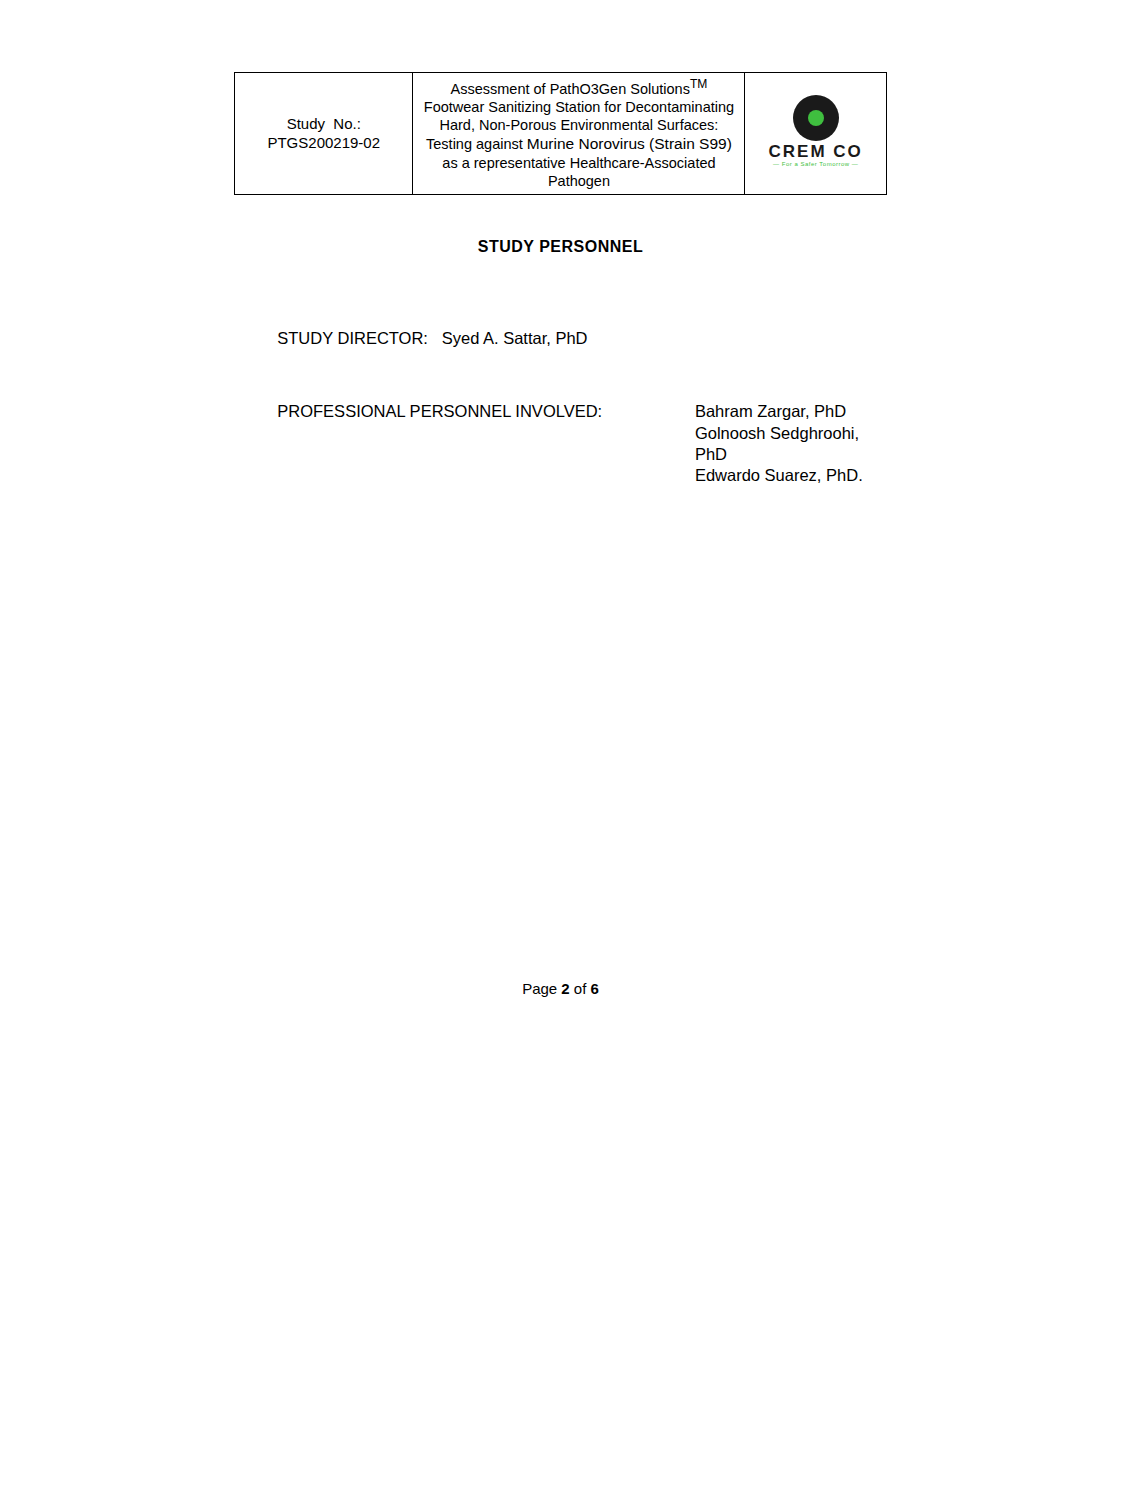| Study No.: PTGS200219-02 | Assessment of PathO3Gen Solutions TM Footwear Sanitizing Station for Decontaminating Hard, Non-Porous Environmental Surfaces: Testing against Murine Norovirus (Strain S99) as a representative Healthcare-Associated Pathogen | CREM CO — For a Safer Tomorrow — |
STUDY PERSONNEL
STUDY DIRECTOR: Syed A. Sattar, PhD
PROFESSIONAL PERSONNEL INVOLVED:
Bahram Zargar, PhD
Golnoosh Sedghroohi, PhD
Edwardo Suarez, PhD.
Page 2 of 6